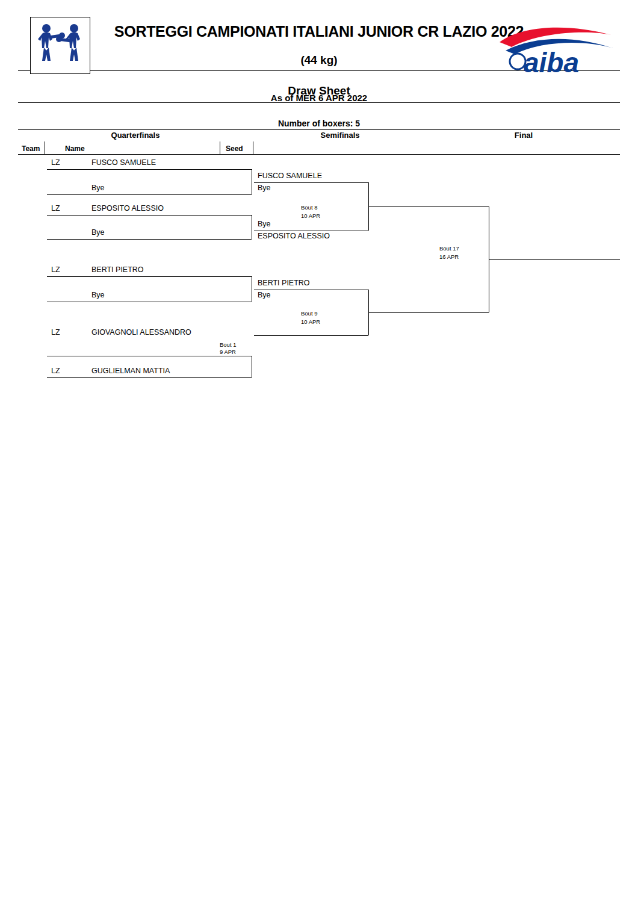aiba
SORTEGGI CAMPIONATI ITALIANI JUNIOR CR LAZIO 2022
(44 kg)
Draw Sheet
As of MER 6 APR 2022
Number of boxers: 5
Quarterfinals
Semifinals
Final
Team
Name
Seed
LZ
FUSCO SAMUELE
Bye
LZ
ESPOSITO ALESSIO
Bye
LZ
BERTI PIETRO
Bye
LZ
GIOVAGNOLI ALESSANDRO
Bout 1
9 APR
LZ
GUGLIELMAN MATTIA
FUSCO SAMUELE
Bye
Bout 8
10 APR
Bye
ESPOSITO ALESSIO
BERTI PIETRO
Bye
Bout 9
10 APR
Bout 17
16 APR